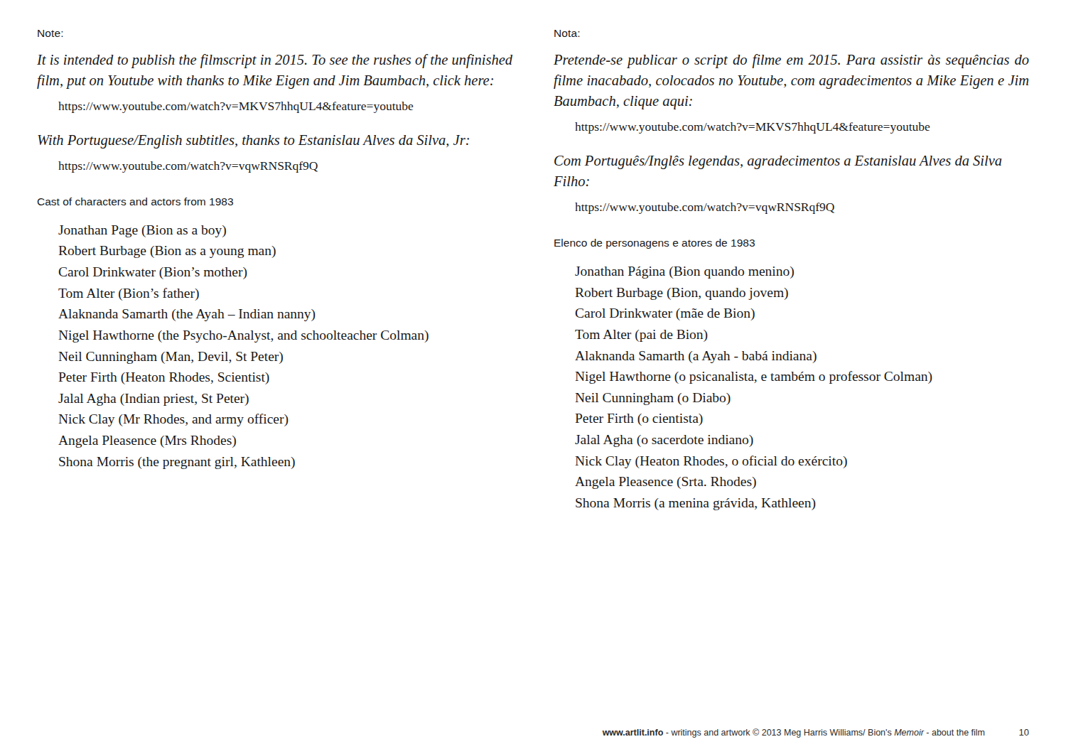Note:
It is intended to publish the filmscript in 2015. To see the rushes of the unfinished film, put on Youtube with thanks to Mike Eigen and Jim Baumbach, click here:
https://www.youtube.com/watch?v=MKVS7hhqUL4&feature=youtube
With Portuguese/English subtitles, thanks to Estanislau Alves da Silva, Jr:
https://www.youtube.com/watch?v=vqwRNSRqf9Q
Cast of characters and actors from 1983
Jonathan Page (Bion as a boy)
Robert Burbage (Bion as a young man)
Carol Drinkwater (Bion’s mother)
Tom Alter (Bion’s father)
Alaknanda Samarth (the Ayah – Indian nanny)
Nigel Hawthorne (the Psycho-Analyst, and schoolteacher Colman)
Neil Cunningham (Man, Devil, St Peter)
Peter Firth (Heaton Rhodes, Scientist)
Jalal Agha (Indian priest, St Peter)
Nick Clay (Mr Rhodes, and army officer)
Angela Pleasence (Mrs Rhodes)
Shona Morris (the pregnant girl, Kathleen)
Nota:
Pretende-se publicar o script do filme em 2015. Para assistir às sequências do filme inacabado, colocados no Youtube, com agradecimentos a Mike Eigen e Jim Baumbach, clique aqui:
https://www.youtube.com/watch?v=MKVS7hhqUL4&feature=youtube
Com Português/Inglês legendas, agradecimentos a Estanislau Alves da Silva Filho:
https://www.youtube.com/watch?v=vqwRNSRqf9Q
Elenco de personagens e atores de 1983
Jonathan Página (Bion quando menino)
Robert Burbage (Bion, quando jovem)
Carol Drinkwater (mãe de Bion)
Tom Alter (pai de Bion)
Alaknanda Samarth (a Ayah - babá indiana)
Nigel Hawthorne (o psicanalista, e também o professor Colman)
Neil Cunningham (o Diabo)
Peter Firth (o cientista)
Jalal Agha (o sacerdote indiano)
Nick Clay (Heaton Rhodes, o oficial do exército)
Angela Pleasence (Srta. Rhodes)
Shona Morris (a menina grávida, Kathleen)
www.artlit.info - writings and artwork © 2013 Meg Harris Williams/ Bion's Memoir - about the film
10